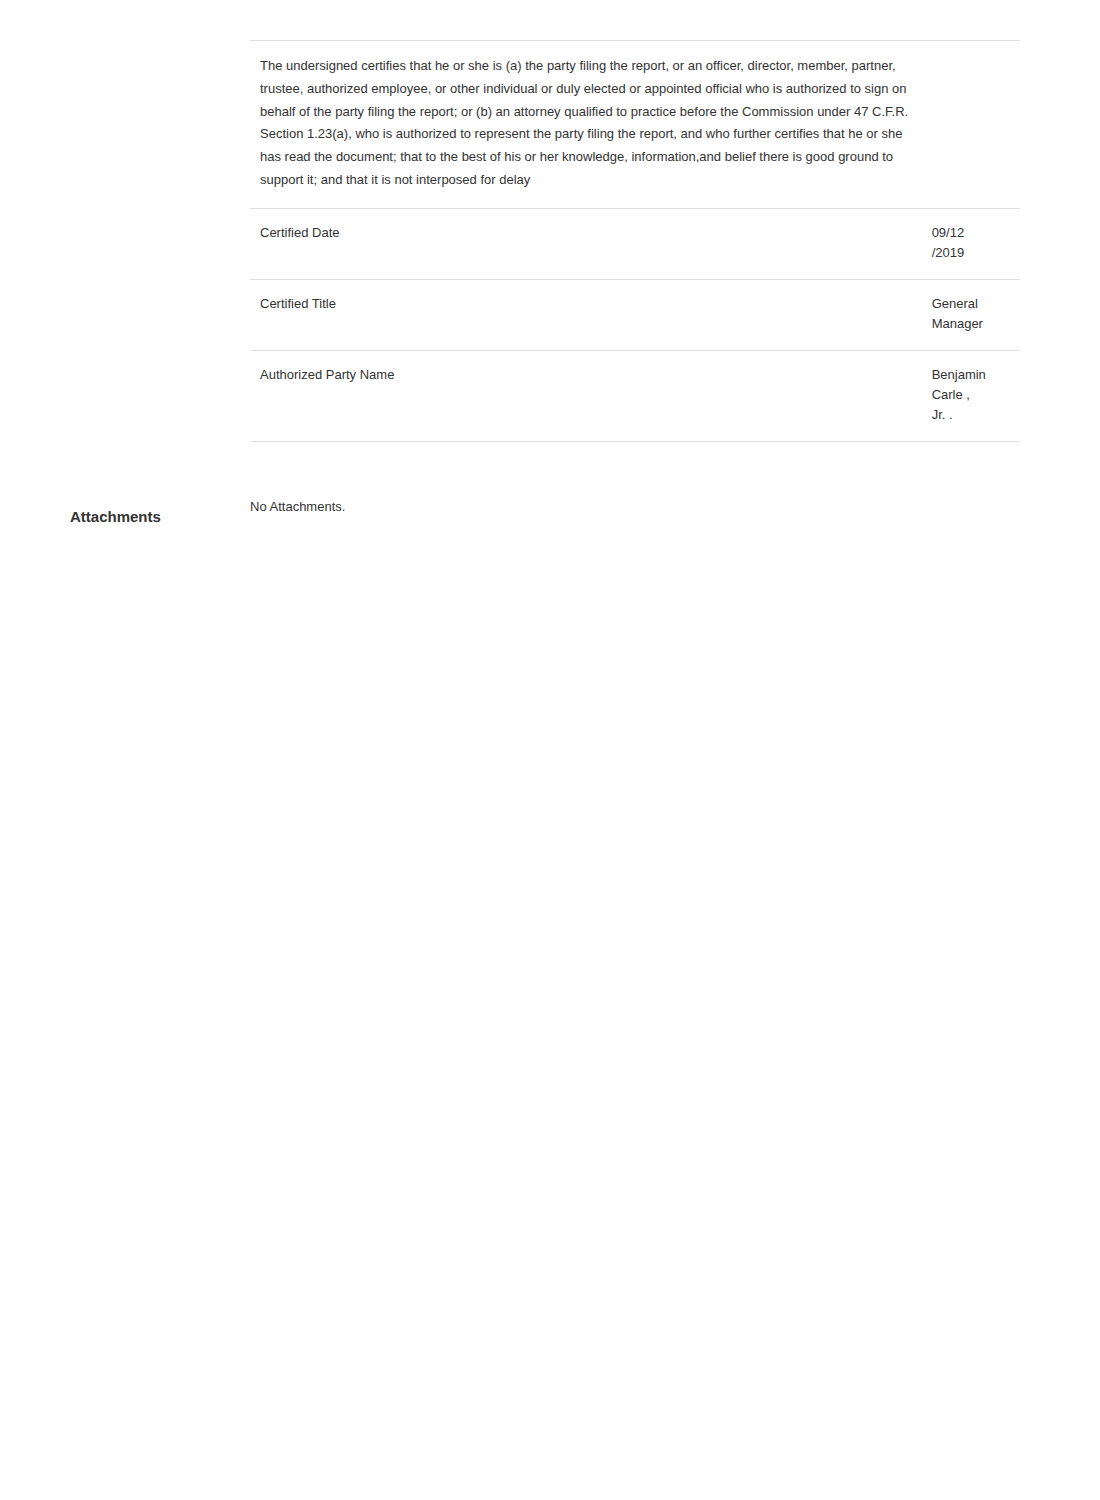| The undersigned certifies that he or she is (a) the party filing the report, or an officer, director, member, partner, trustee, authorized employee, or other individual or duly elected or appointed official who is authorized to sign on behalf of the party filing the report; or (b) an attorney qualified to practice before the Commission under 47 C.F.R. Section 1.23(a), who is authorized to represent the party filing the report, and who further certifies that he or she has read the document; that to the best of his or her knowledge, information,and belief there is good ground to support it; and that it is not interposed for delay | |
| Certified Date | 09/12 /2019 |
| Certified Title | General Manager |
| Authorized Party Name | Benjamin Carle , Jr. . |
Attachments
No Attachments.